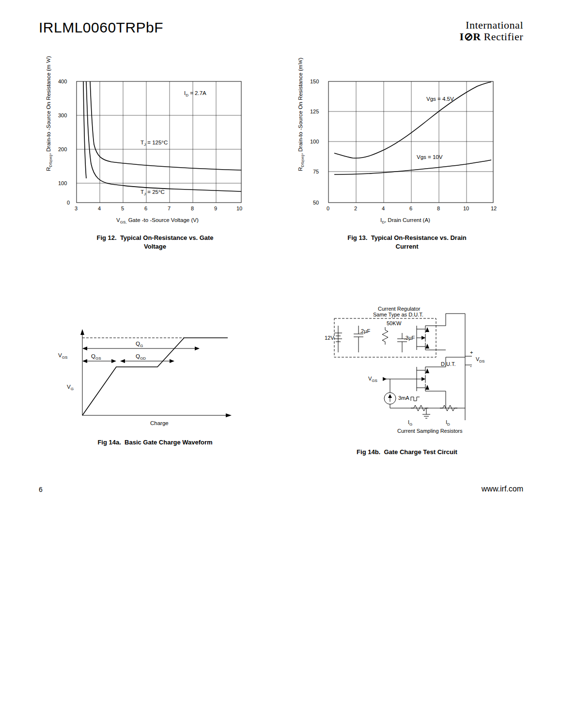IRLML0060TRPbF
International
I⊘R Rectifier
RDS(on), Drain-to -Source On Resistance (m W) 400 300 200 100 0 3 4 5 6 7 8 9 10 VGS, Gate -to -Source Voltage (V) ID = 2.7A TJ = 125°C TJ = 25°C
Fig 12. Typical On-Resistance vs. Gate
Voltage
RDS(on), Drain-to -Source On Resistance (mW) 150 125 100 75 50 0 2 4 6 8 10 12 ID, Drain Current (A) Vgs = 4.5V Vgs = 10V
Fig 13. Typical On-Resistance vs. Drain
Current
Charge VGS VG QG QGS QGD
Fig 14a. Basic Gate Charge Waveform
Current Regulator Same Type as D.U.T. 12V .2µF 50K W .3µF VDS + - D.U.T. VGS 3mA IG ID Current Sampling Resistors
Fig 14b. Gate Charge Test Circuit
6
www.irf.com